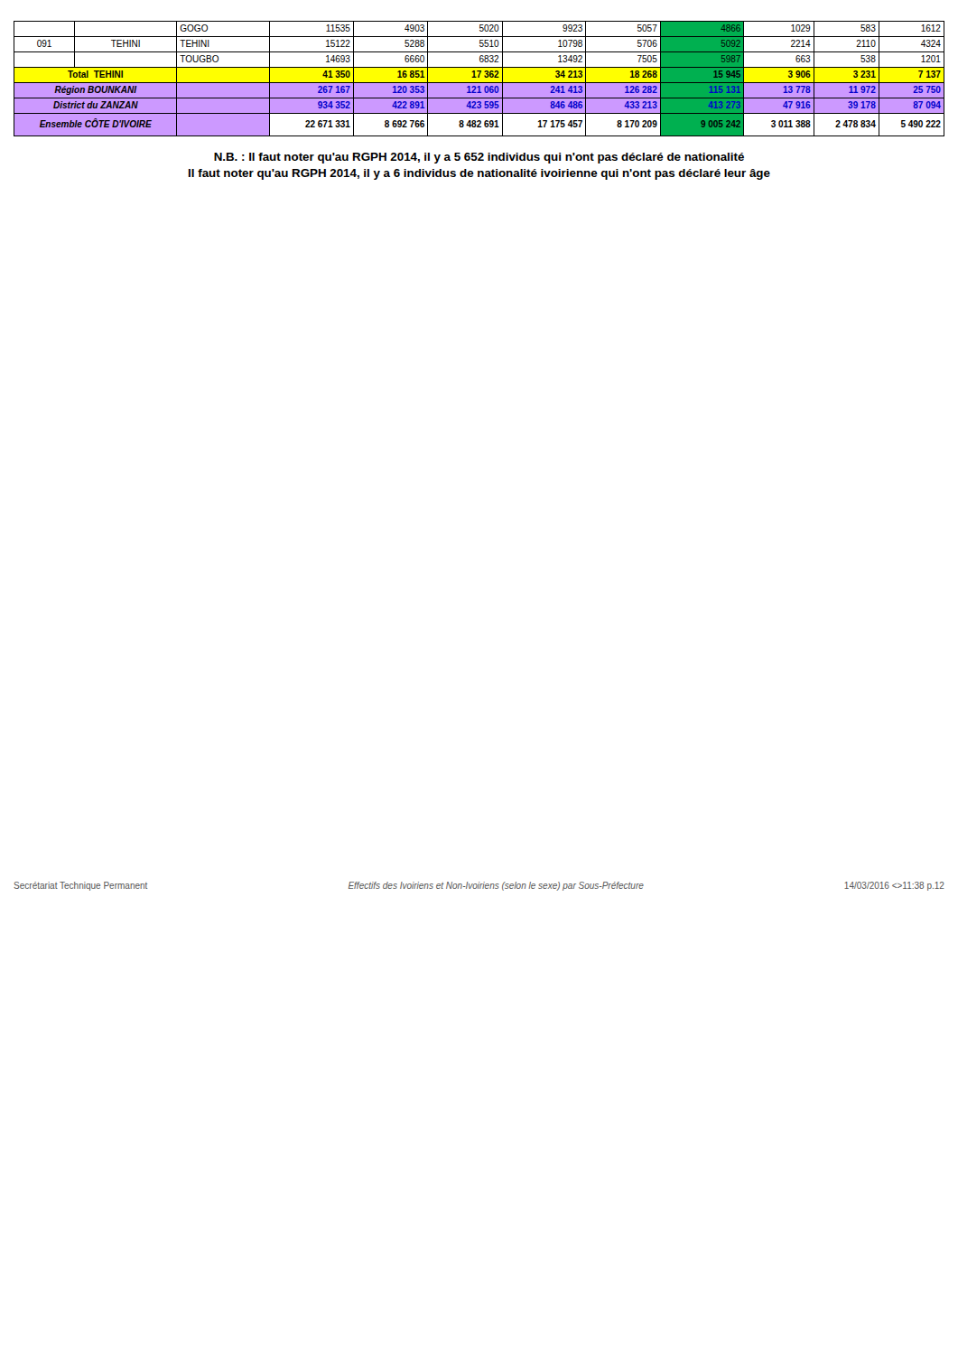| | | GOGO | 11535 | 4903 | 5020 | 9923 | 5057 | 4866 | 1029 | 583 | 1612 |
| 091 | TEHINI | TEHINI | 15122 | 5288 | 5510 | 10798 | 5706 | 5092 | 2214 | 2110 | 4324 |
| | | TOUGBO | 14693 | 6660 | 6832 | 13492 | 7505 | 5987 | 663 | 538 | 1201 |
| Total TEHINI | | 41 350 | 16 851 | 17 362 | 34 213 | 18 268 | 15 945 | 3 906 | 3 231 | 7 137 |
| Région BOUNKANI | | 267 167 | 120 353 | 121 060 | 241 413 | 126 282 | 115 131 | 13 778 | 11 972 | 25 750 |
| District du ZANZAN | | 934 352 | 422 891 | 423 595 | 846 486 | 433 213 | 413 273 | 47 916 | 39 178 | 87 094 |
| Ensemble CÔTE D'IVOIRE | | 22 671 331 | 8 692 766 | 8 482 691 | 17 175 457 | 8 170 209 | 9 005 242 | 3 011 388 | 2 478 834 | 5 490 222 |
N.B. : Il faut noter qu'au RGPH 2014, il y a 5 652 individus qui n'ont pas déclaré de nationalité Il faut noter qu'au RGPH 2014, il y a 6 individus de nationalité ivoirienne qui n'ont pas déclaré leur âge
Secrétariat Technique Permanent
Effectifs des Ivoiriens et Non-Ivoiriens (selon le sexe) par Sous-Préfecture
14/03/2016 <>11:38 p.12